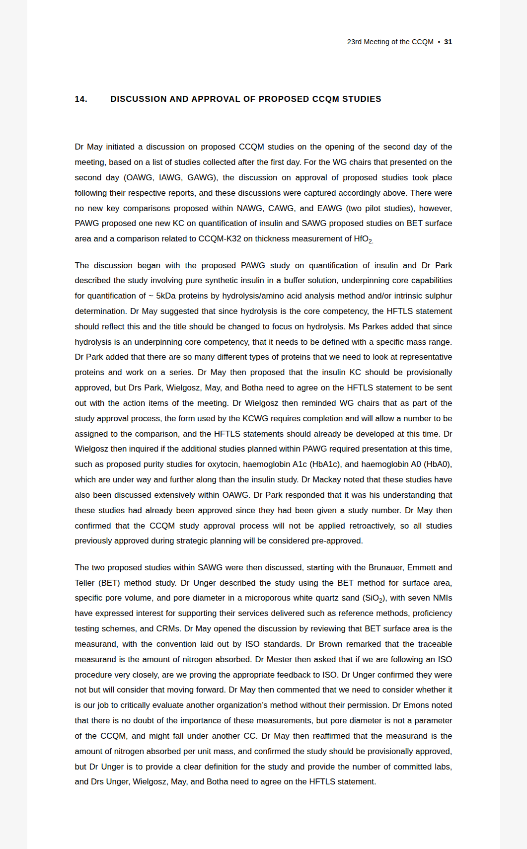23rd Meeting of the CCQM ▪ 31
14. DISCUSSION AND APPROVAL OF PROPOSED CCQM STUDIES
Dr May initiated a discussion on proposed CCQM studies on the opening of the second day of the meeting, based on a list of studies collected after the first day. For the WG chairs that presented on the second day (OAWG, IAWG, GAWG), the discussion on approval of proposed studies took place following their respective reports, and these discussions were captured accordingly above. There were no new key comparisons proposed within NAWG, CAWG, and EAWG (two pilot studies), however, PAWG proposed one new KC on quantification of insulin and SAWG proposed studies on BET surface area and a comparison related to CCQM-K32 on thickness measurement of HfO2.
The discussion began with the proposed PAWG study on quantification of insulin and Dr Park described the study involving pure synthetic insulin in a buffer solution, underpinning core capabilities for quantification of ~ 5kDa proteins by hydrolysis/amino acid analysis method and/or intrinsic sulphur determination. Dr May suggested that since hydrolysis is the core competency, the HFTLS statement should reflect this and the title should be changed to focus on hydrolysis. Ms Parkes added that since hydrolysis is an underpinning core competency, that it needs to be defined with a specific mass range. Dr Park added that there are so many different types of proteins that we need to look at representative proteins and work on a series. Dr May then proposed that the insulin KC should be provisionally approved, but Drs Park, Wielgosz, May, and Botha need to agree on the HFTLS statement to be sent out with the action items of the meeting. Dr Wielgosz then reminded WG chairs that as part of the study approval process, the form used by the KCWG requires completion and will allow a number to be assigned to the comparison, and the HFTLS statements should already be developed at this time. Dr Wielgosz then inquired if the additional studies planned within PAWG required presentation at this time, such as proposed purity studies for oxytocin, haemoglobin A1c (HbA1c), and haemoglobin A0 (HbA0), which are under way and further along than the insulin study. Dr Mackay noted that these studies have also been discussed extensively within OAWG. Dr Park responded that it was his understanding that these studies had already been approved since they had been given a study number. Dr May then confirmed that the CCQM study approval process will not be applied retroactively, so all studies previously approved during strategic planning will be considered pre-approved.
The two proposed studies within SAWG were then discussed, starting with the Brunauer, Emmett and Teller (BET) method study. Dr Unger described the study using the BET method for surface area, specific pore volume, and pore diameter in a microporous white quartz sand (SiO2), with seven NMIs have expressed interest for supporting their services delivered such as reference methods, proficiency testing schemes, and CRMs. Dr May opened the discussion by reviewing that BET surface area is the measurand, with the convention laid out by ISO standards. Dr Brown remarked that the traceable measurand is the amount of nitrogen absorbed. Dr Mester then asked that if we are following an ISO procedure very closely, are we proving the appropriate feedback to ISO. Dr Unger confirmed they were not but will consider that moving forward. Dr May then commented that we need to consider whether it is our job to critically evaluate another organization’s method without their permission. Dr Emons noted that there is no doubt of the importance of these measurements, but pore diameter is not a parameter of the CCQM, and might fall under another CC. Dr May then reaffirmed that the measurand is the amount of nitrogen absorbed per unit mass, and confirmed the study should be provisionally approved, but Dr Unger is to provide a clear definition for the study and provide the number of committed labs, and Drs Unger, Wielgosz, May, and Botha need to agree on the HFTLS statement.